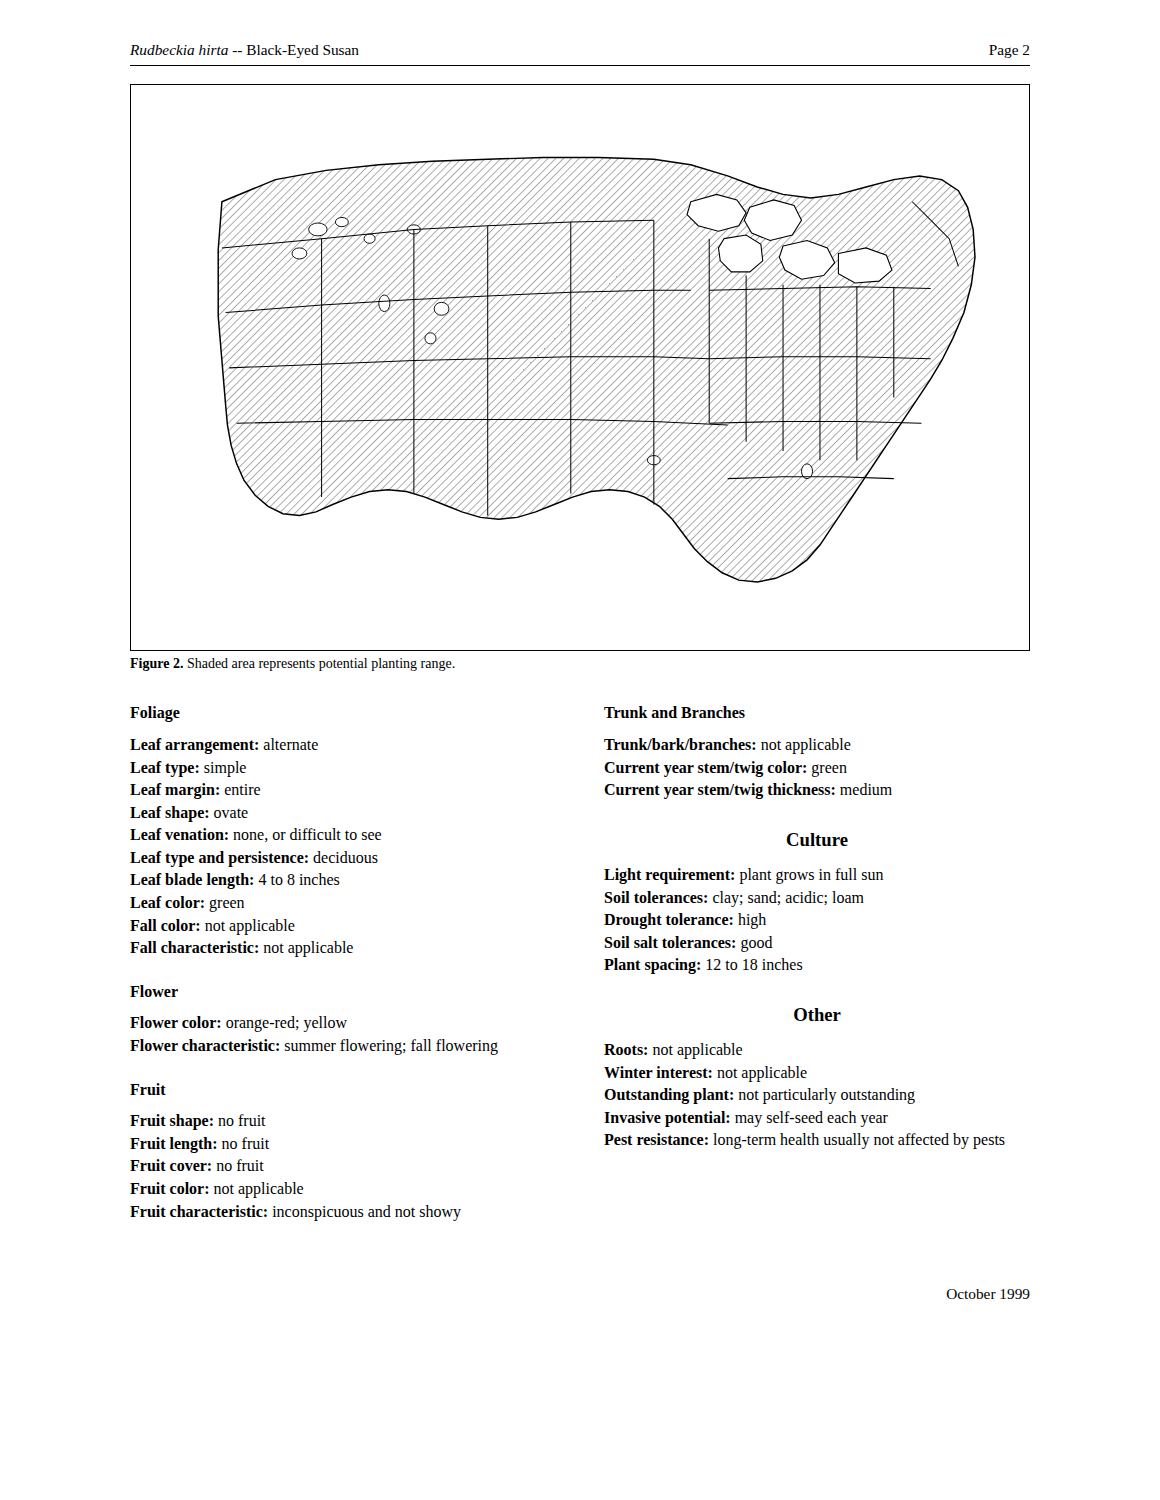Rudbeckia hirta -- Black-Eyed Susan
Page 2
Figure 2. Shaded area represents potential planting range.
Foliage
Leaf arrangement: alternate
Leaf type: simple
Leaf margin: entire
Leaf shape: ovate
Leaf venation: none, or difficult to see
Leaf type and persistence: deciduous
Leaf blade length: 4 to 8 inches
Leaf color: green
Fall color: not applicable
Fall characteristic: not applicable
Flower
Flower color: orange-red; yellow
Flower characteristic: summer flowering; fall flowering
Fruit
Fruit shape: no fruit
Fruit length: no fruit
Fruit cover: no fruit
Fruit color: not applicable
Fruit characteristic: inconspicuous and not showy
Trunk and Branches
Trunk/bark/branches: not applicable
Current year stem/twig color: green
Current year stem/twig thickness: medium
Culture
Light requirement: plant grows in full sun
Soil tolerances: clay; sand; acidic; loam
Drought tolerance: high
Soil salt tolerances: good
Plant spacing: 12 to 18 inches
Other
Roots: not applicable
Winter interest: not applicable
Outstanding plant: not particularly outstanding
Invasive potential: may self-seed each year
Pest resistance: long-term health usually not affected by pests
October 1999